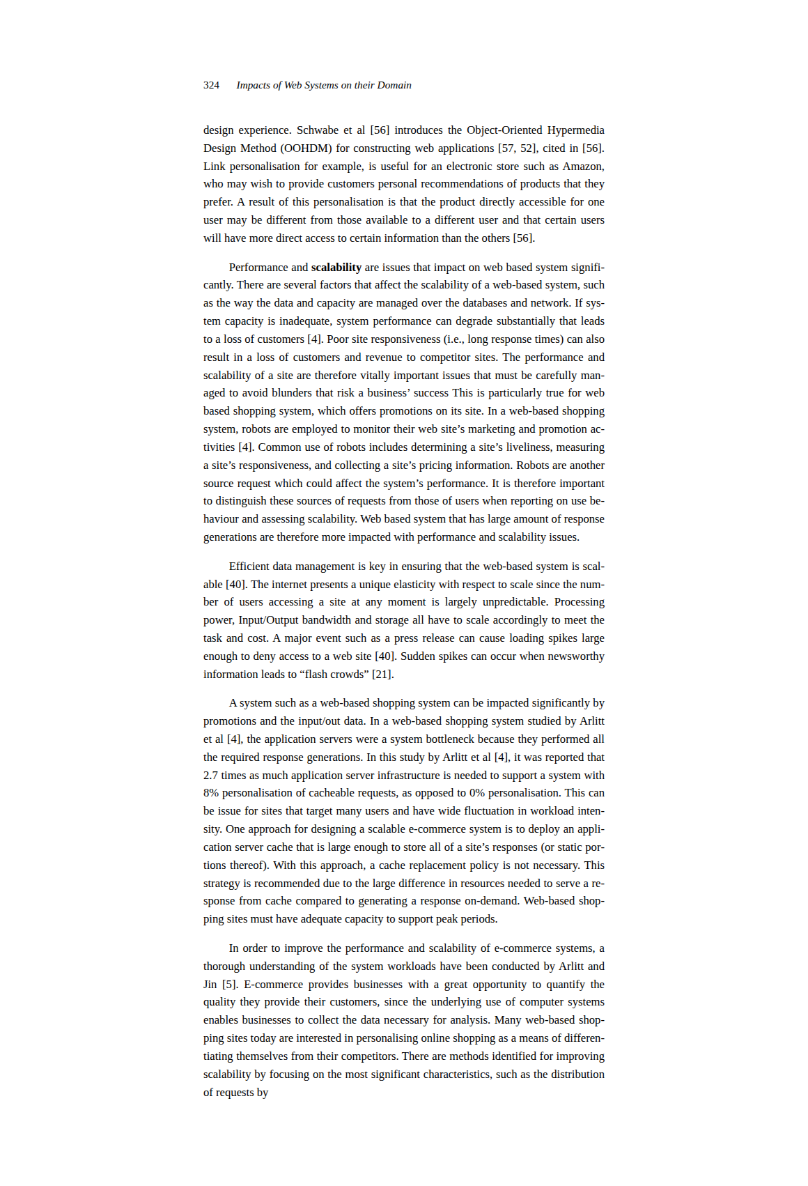324 Impacts of Web Systems on their Domain
design experience. Schwabe et al [56] introduces the Object-Oriented Hypermedia Design Method (OOHDM) for constructing web applications [57, 52], cited in [56]. Link personalisation for example, is useful for an electronic store such as Amazon, who may wish to provide customers personal recommendations of products that they prefer. A result of this personalisation is that the product directly accessible for one user may be different from those available to a different user and that certain users will have more direct access to certain information than the others [56].
Performance and scalability are issues that impact on web based system significantly. There are several factors that affect the scalability of a web-based system, such as the way the data and capacity are managed over the databases and network. If system capacity is inadequate, system performance can degrade substantially that leads to a loss of customers [4]. Poor site responsiveness (i.e., long response times) can also result in a loss of customers and revenue to competitor sites. The performance and scalability of a site are therefore vitally important issues that must be carefully managed to avoid blunders that risk a business’ success This is particularly true for web based shopping system, which offers promotions on its site. In a web-based shopping system, robots are employed to monitor their web site’s marketing and promotion activities [4]. Common use of robots includes determining a site’s liveliness, measuring a site’s responsiveness, and collecting a site’s pricing information. Robots are another source request which could affect the system’s performance. It is therefore important to distinguish these sources of requests from those of users when reporting on use behaviour and assessing scalability. Web based system that has large amount of response generations are therefore more impacted with performance and scalability issues.
Efficient data management is key in ensuring that the web-based system is scalable [40]. The internet presents a unique elasticity with respect to scale since the number of users accessing a site at any moment is largely unpredictable. Processing power, Input/Output bandwidth and storage all have to scale accordingly to meet the task and cost. A major event such as a press release can cause loading spikes large enough to deny access to a web site [40]. Sudden spikes can occur when newsworthy information leads to “flash crowds” [21].
A system such as a web-based shopping system can be impacted significantly by promotions and the input/out data. In a web-based shopping system studied by Arlitt et al [4], the application servers were a system bottleneck because they performed all the required response generations. In this study by Arlitt et al [4], it was reported that 2.7 times as much application server infrastructure is needed to support a system with 8% personalisation of cacheable requests, as opposed to 0% personalisation. This can be issue for sites that target many users and have wide fluctuation in workload intensity. One approach for designing a scalable e-commerce system is to deploy an application server cache that is large enough to store all of a site’s responses (or static portions thereof). With this approach, a cache replacement policy is not necessary. This strategy is recommended due to the large difference in resources needed to serve a response from cache compared to generating a response on-demand. Web-based shopping sites must have adequate capacity to support peak periods.
In order to improve the performance and scalability of e-commerce systems, a thorough understanding of the system workloads have been conducted by Arlitt and Jin [5]. E-commerce provides businesses with a great opportunity to quantify the quality they provide their customers, since the underlying use of computer systems enables businesses to collect the data necessary for analysis. Many web-based shopping sites today are interested in personalising online shopping as a means of differentiating themselves from their competitors. There are methods identified for improving scalability by focusing on the most significant characteristics, such as the distribution of requests by